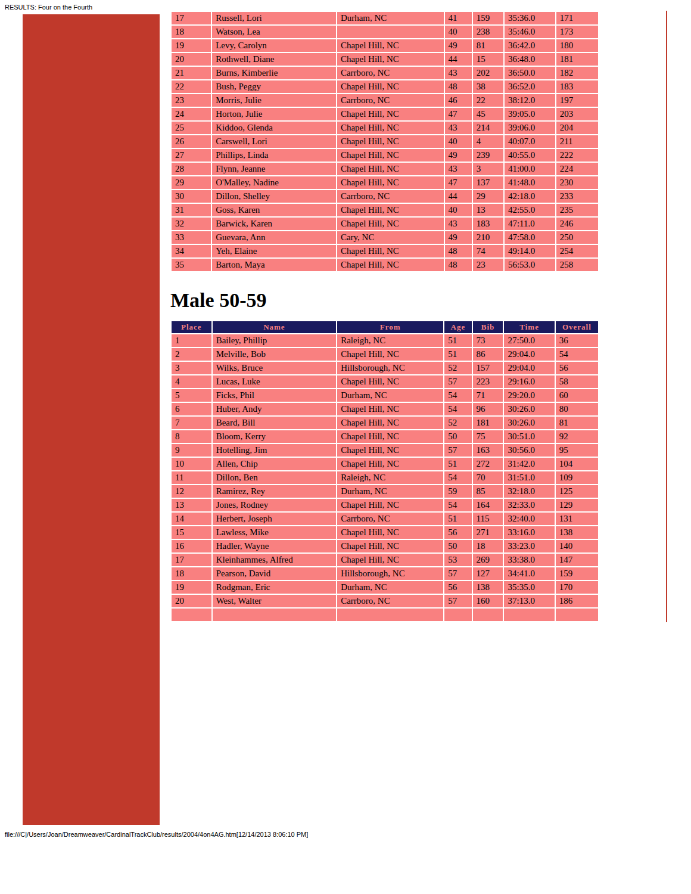RESULTS: Four on the Fourth
| 17 | Russell, Lori | Durham, NC | 41 | 159 | 35:36.0 | 171 |
| 18 | Watson, Lea | | 40 | 238 | 35:46.0 | 173 |
| 19 | Levy, Carolyn | Chapel Hill, NC | 49 | 81 | 36:42.0 | 180 |
| 20 | Rothwell, Diane | Chapel Hill, NC | 44 | 15 | 36:48.0 | 181 |
| 21 | Burns, Kimberlie | Carrboro, NC | 43 | 202 | 36:50.0 | 182 |
| 22 | Bush, Peggy | Chapel Hill, NC | 48 | 38 | 36:52.0 | 183 |
| 23 | Morris, Julie | Carrboro, NC | 46 | 22 | 38:12.0 | 197 |
| 24 | Horton, Julie | Chapel Hill, NC | 47 | 45 | 39:05.0 | 203 |
| 25 | Kiddoo, Glenda | Chapel Hill, NC | 43 | 214 | 39:06.0 | 204 |
| 26 | Carswell, Lori | Chapel Hill, NC | 40 | 4 | 40:07.0 | 211 |
| 27 | Phillips, Linda | Chapel Hill, NC | 49 | 239 | 40:55.0 | 222 |
| 28 | Flynn, Jeanne | Chapel Hill, NC | 43 | 3 | 41:00.0 | 224 |
| 29 | O'Malley, Nadine | Chapel Hill, NC | 47 | 137 | 41:48.0 | 230 |
| 30 | Dillon, Shelley | Carrboro, NC | 44 | 29 | 42:18.0 | 233 |
| 31 | Goss, Karen | Chapel Hill, NC | 40 | 13 | 42:55.0 | 235 |
| 32 | Barwick, Karen | Chapel Hill, NC | 43 | 183 | 47:11.0 | 246 |
| 33 | Guevara, Ann | Cary, NC | 49 | 210 | 47:58.0 | 250 |
| 34 | Yeh, Elaine | Chapel Hill, NC | 48 | 74 | 49:14.0 | 254 |
| 35 | Barton, Maya | Chapel Hill, NC | 48 | 23 | 56:53.0 | 258 |
Male 50-59
| Place | Name | From | Age | Bib | Time | Overall |
| --- | --- | --- | --- | --- | --- | --- |
| 1 | Bailey, Phillip | Raleigh, NC | 51 | 73 | 27:50.0 | 36 |
| 2 | Melville, Bob | Chapel Hill, NC | 51 | 86 | 29:04.0 | 54 |
| 3 | Wilks, Bruce | Hillsborough, NC | 52 | 157 | 29:04.0 | 56 |
| 4 | Lucas, Luke | Chapel Hill, NC | 57 | 223 | 29:16.0 | 58 |
| 5 | Ficks, Phil | Durham, NC | 54 | 71 | 29:20.0 | 60 |
| 6 | Huber, Andy | Chapel Hill, NC | 54 | 96 | 30:26.0 | 80 |
| 7 | Beard, Bill | Chapel Hill, NC | 52 | 181 | 30:26.0 | 81 |
| 8 | Bloom, Kerry | Chapel Hill, NC | 50 | 75 | 30:51.0 | 92 |
| 9 | Hotelling, Jim | Chapel Hill, NC | 57 | 163 | 30:56.0 | 95 |
| 10 | Allen, Chip | Chapel Hill, NC | 51 | 272 | 31:42.0 | 104 |
| 11 | Dillon, Ben | Raleigh, NC | 54 | 70 | 31:51.0 | 109 |
| 12 | Ramirez, Rey | Durham, NC | 59 | 85 | 32:18.0 | 125 |
| 13 | Jones, Rodney | Chapel Hill, NC | 54 | 164 | 32:33.0 | 129 |
| 14 | Herbert, Joseph | Carrboro, NC | 51 | 115 | 32:40.0 | 131 |
| 15 | Lawless, Mike | Chapel Hill, NC | 56 | 271 | 33:16.0 | 138 |
| 16 | Hadler, Wayne | Chapel Hill, NC | 50 | 18 | 33:23.0 | 140 |
| 17 | Kleinhammes, Alfred | Chapel Hill, NC | 53 | 269 | 33:38.0 | 147 |
| 18 | Pearson, David | Hillsborough, NC | 57 | 127 | 34:41.0 | 159 |
| 19 | Rodgman, Eric | Durham, NC | 56 | 138 | 35:35.0 | 170 |
| 20 | West, Walter | Carrboro, NC | 57 | 160 | 37:13.0 | 186 |
file:///C|/Users/Joan/Dreamweaver/CardinalTrackClub/results/2004/4on4AG.htm[12/14/2013 8:06:10 PM]